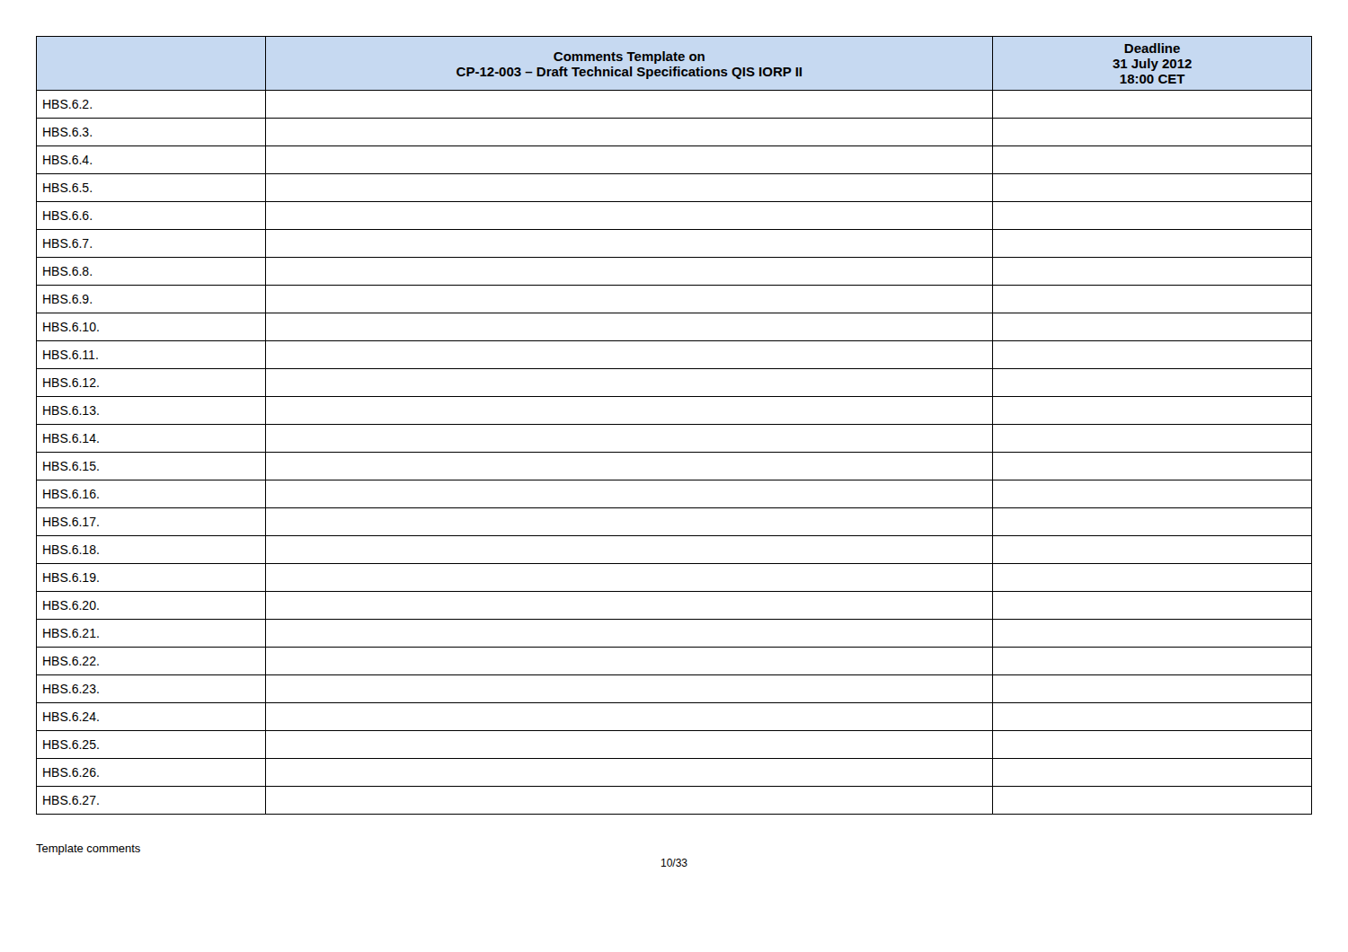| | Comments Template on CP-12-003 – Draft Technical Specifications QIS IORP II | Deadline 31 July 2012 18:00 CET |
| --- | --- | --- |
| HBS.6.2. | | |
| HBS.6.3. | | |
| HBS.6.4. | | |
| HBS.6.5. | | |
| HBS.6.6. | | |
| HBS.6.7. | | |
| HBS.6.8. | | |
| HBS.6.9. | | |
| HBS.6.10. | | |
| HBS.6.11. | | |
| HBS.6.12. | | |
| HBS.6.13. | | |
| HBS.6.14. | | |
| HBS.6.15. | | |
| HBS.6.16. | | |
| HBS.6.17. | | |
| HBS.6.18. | | |
| HBS.6.19. | | |
| HBS.6.20. | | |
| HBS.6.21. | | |
| HBS.6.22. | | |
| HBS.6.23. | | |
| HBS.6.24. | | |
| HBS.6.25. | | |
| HBS.6.26. | | |
| HBS.6.27. | | |
Template comments
10/33